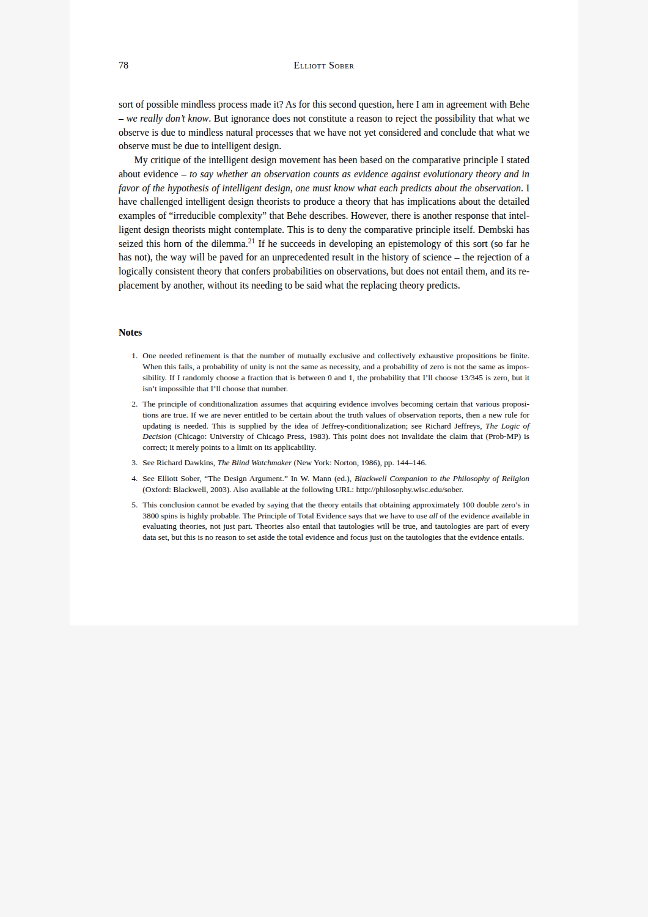78 Elliott Sober
sort of possible mindless process made it? As for this second question, here I am in agreement with Behe – we really don’t know. But ignorance does not constitute a reason to reject the possibility that what we observe is due to mindless natural processes that we have not yet considered and conclude that what we observe must be due to intelligent design.
My critique of the intelligent design movement has been based on the comparative principle I stated about evidence – to say whether an observation counts as evidence against evolutionary theory and in favor of the hypothesis of intelligent design, one must know what each predicts about the observation. I have challenged intelligent design theorists to produce a theory that has implications about the detailed examples of “irreducible complexity” that Behe describes. However, there is another response that intelligent design theorists might contemplate. This is to deny the comparative principle itself. Dembski has seized this horn of the dilemma.21 If he succeeds in developing an epistemology of this sort (so far he has not), the way will be paved for an unprecedented result in the history of science – the rejection of a logically consistent theory that confers probabilities on observations, but does not entail them, and its replacement by another, without its needing to be said what the replacing theory predicts.
Notes
One needed refinement is that the number of mutually exclusive and collectively exhaustive propositions be finite. When this fails, a probability of unity is not the same as necessity, and a probability of zero is not the same as impossibility. If I randomly choose a fraction that is between 0 and 1, the probability that I’ll choose 13/345 is zero, but it isn’t impossible that I’ll choose that number.
The principle of conditionalization assumes that acquiring evidence involves becoming certain that various propositions are true. If we are never entitled to be certain about the truth values of observation reports, then a new rule for updating is needed. This is supplied by the idea of Jeffrey-conditionalization; see Richard Jeffreys, The Logic of Decision (Chicago: University of Chicago Press, 1983). This point does not invalidate the claim that (Prob-MP) is correct; it merely points to a limit on its applicability.
See Richard Dawkins, The Blind Watchmaker (New York: Norton, 1986), pp. 144–146.
See Elliott Sober, “The Design Argument.” In W. Mann (ed.), Blackwell Companion to the Philosophy of Religion (Oxford: Blackwell, 2003). Also available at the following URL: http://philosophy.wisc.edu/sober.
This conclusion cannot be evaded by saying that the theory entails that obtaining approximately 100 double zero’s in 3800 spins is highly probable. The Principle of Total Evidence says that we have to use all of the evidence available in evaluating theories, not just part. Theories also entail that tautologies will be true, and tautologies are part of every data set, but this is no reason to set aside the total evidence and focus just on the tautologies that the evidence entails.